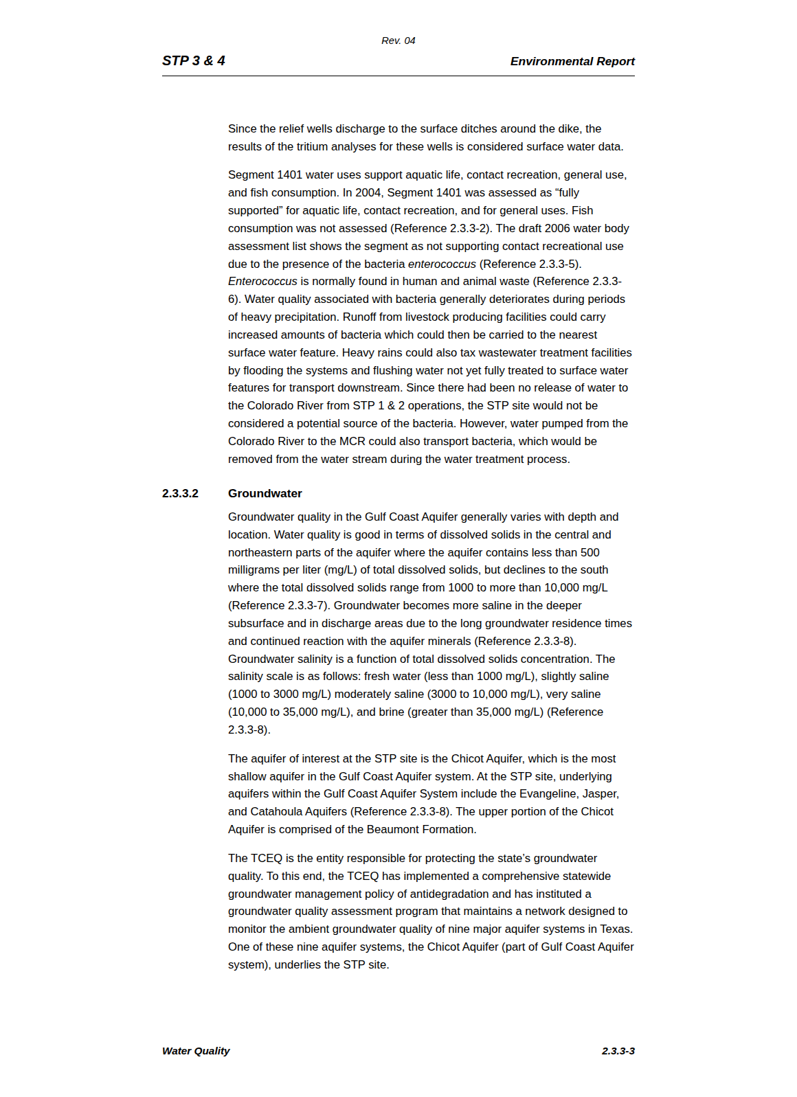Rev. 04
STP 3 & 4 Environmental Report
Since the relief wells discharge to the surface ditches around the dike, the results of the tritium analyses for these wells is considered surface water data.
Segment 1401 water uses support aquatic life, contact recreation, general use, and fish consumption. In 2004, Segment 1401 was assessed as “fully supported” for aquatic life, contact recreation, and for general uses. Fish consumption was not assessed (Reference 2.3.3-2). The draft 2006 water body assessment list shows the segment as not supporting contact recreational use due to the presence of the bacteria enterococcus (Reference 2.3.3-5). Enterococcus is normally found in human and animal waste (Reference 2.3.3-6). Water quality associated with bacteria generally deteriorates during periods of heavy precipitation. Runoff from livestock producing facilities could carry increased amounts of bacteria which could then be carried to the nearest surface water feature. Heavy rains could also tax wastewater treatment facilities by flooding the systems and flushing water not yet fully treated to surface water features for transport downstream. Since there had been no release of water to the Colorado River from STP 1 & 2 operations, the STP site would not be considered a potential source of the bacteria. However, water pumped from the Colorado River to the MCR could also transport bacteria, which would be removed from the water stream during the water treatment process.
2.3.3.2 Groundwater
Groundwater quality in the Gulf Coast Aquifer generally varies with depth and location. Water quality is good in terms of dissolved solids in the central and northeastern parts of the aquifer where the aquifer contains less than 500 milligrams per liter (mg/L) of total dissolved solids, but declines to the south where the total dissolved solids range from 1000 to more than 10,000 mg/L (Reference 2.3.3-7). Groundwater becomes more saline in the deeper subsurface and in discharge areas due to the long groundwater residence times and continued reaction with the aquifer minerals (Reference 2.3.3-8). Groundwater salinity is a function of total dissolved solids concentration. The salinity scale is as follows: fresh water (less than 1000 mg/L), slightly saline (1000 to 3000 mg/L) moderately saline (3000 to 10,000 mg/L), very saline (10,000 to 35,000 mg/L), and brine (greater than 35,000 mg/L) (Reference 2.3.3-8).
The aquifer of interest at the STP site is the Chicot Aquifer, which is the most shallow aquifer in the Gulf Coast Aquifer system. At the STP site, underlying aquifers within the Gulf Coast Aquifer System include the Evangeline, Jasper, and Catahoula Aquifers (Reference 2.3.3-8). The upper portion of the Chicot Aquifer is comprised of the Beaumont Formation.
The TCEQ is the entity responsible for protecting the state’s groundwater quality. To this end, the TCEQ has implemented a comprehensive statewide groundwater management policy of antidegradation and has instituted a groundwater quality assessment program that maintains a network designed to monitor the ambient groundwater quality of nine major aquifer systems in Texas. One of these nine aquifer systems, the Chicot Aquifer (part of Gulf Coast Aquifer system), underlies the STP site.
Water Quality 2.3.3-3